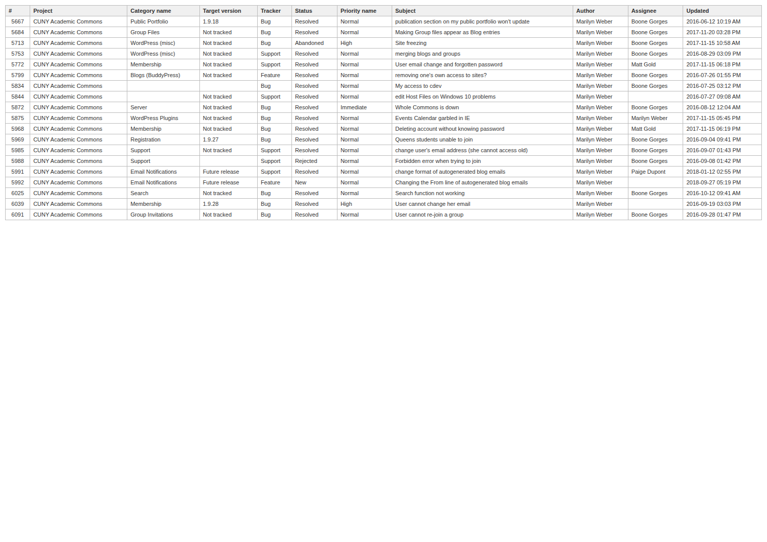| # | Project | Category name | Target version | Tracker | Status | Priority name | Subject | Author | Assignee | Updated |
| --- | --- | --- | --- | --- | --- | --- | --- | --- | --- | --- |
| 5667 | CUNY Academic Commons | Public Portfolio | 1.9.18 | Bug | Resolved | Normal | publication section on my public portfolio won't update | Marilyn Weber | Boone Gorges | 2016-06-12 10:19 AM |
| 5684 | CUNY Academic Commons | Group Files | Not tracked | Bug | Resolved | Normal | Making Group files appear as Blog entries | Marilyn Weber | Boone Gorges | 2017-11-20 03:28 PM |
| 5713 | CUNY Academic Commons | WordPress (misc) | Not tracked | Bug | Abandoned | High | Site freezing | Marilyn Weber | Boone Gorges | 2017-11-15 10:58 AM |
| 5753 | CUNY Academic Commons | WordPress (misc) | Not tracked | Support | Resolved | Normal | merging blogs and groups | Marilyn Weber | Boone Gorges | 2016-08-29 03:09 PM |
| 5772 | CUNY Academic Commons | Membership | Not tracked | Support | Resolved | Normal | User email change and forgotten password | Marilyn Weber | Matt Gold | 2017-11-15 06:18 PM |
| 5799 | CUNY Academic Commons | Blogs (BuddyPress) | Not tracked | Feature | Resolved | Normal | removing one's own access to sites? | Marilyn Weber | Boone Gorges | 2016-07-26 01:55 PM |
| 5834 | CUNY Academic Commons | | | Bug | Resolved | Normal | My access to cdev | Marilyn Weber | Boone Gorges | 2016-07-25 03:12 PM |
| 5844 | CUNY Academic Commons | | Not tracked | Support | Resolved | Normal | edit Host Files on Windows 10 problems | Marilyn Weber | | 2016-07-27 09:08 AM |
| 5872 | CUNY Academic Commons | Server | Not tracked | Bug | Resolved | Immediate | Whole Commons is down | Marilyn Weber | Boone Gorges | 2016-08-12 12:04 AM |
| 5875 | CUNY Academic Commons | WordPress Plugins | Not tracked | Bug | Resolved | Normal | Events Calendar garbled in IE | Marilyn Weber | Marilyn Weber | 2017-11-15 05:45 PM |
| 5968 | CUNY Academic Commons | Membership | Not tracked | Bug | Resolved | Normal | Deleting account without knowing password | Marilyn Weber | Matt Gold | 2017-11-15 06:19 PM |
| 5969 | CUNY Academic Commons | Registration | 1.9.27 | Bug | Resolved | Normal | Queens students unable to join | Marilyn Weber | Boone Gorges | 2016-09-04 09:41 PM |
| 5985 | CUNY Academic Commons | Support | Not tracked | Support | Resolved | Normal | change user's email address (she cannot access old) | Marilyn Weber | Boone Gorges | 2016-09-07 01:43 PM |
| 5988 | CUNY Academic Commons | Support | | Support | Rejected | Normal | Forbidden error when trying to join | Marilyn Weber | Boone Gorges | 2016-09-08 01:42 PM |
| 5991 | CUNY Academic Commons | Email Notifications | Future release | Support | Resolved | Normal | change format of autogenerated blog emails | Marilyn Weber | Paige Dupont | 2018-01-12 02:55 PM |
| 5992 | CUNY Academic Commons | Email Notifications | Future release | Feature | New | Normal | Changing the From line of autogenerated blog emails | Marilyn Weber | | 2018-09-27 05:19 PM |
| 6025 | CUNY Academic Commons | Search | Not tracked | Bug | Resolved | Normal | Search function not working | Marilyn Weber | Boone Gorges | 2016-10-12 09:41 AM |
| 6039 | CUNY Academic Commons | Membership | 1.9.28 | Bug | Resolved | High | User cannot change her email | Marilyn Weber | | 2016-09-19 03:03 PM |
| 6091 | CUNY Academic Commons | Group Invitations | Not tracked | Bug | Resolved | Normal | User cannot re-join a group | Marilyn Weber | Boone Gorges | 2016-09-28 01:47 PM |